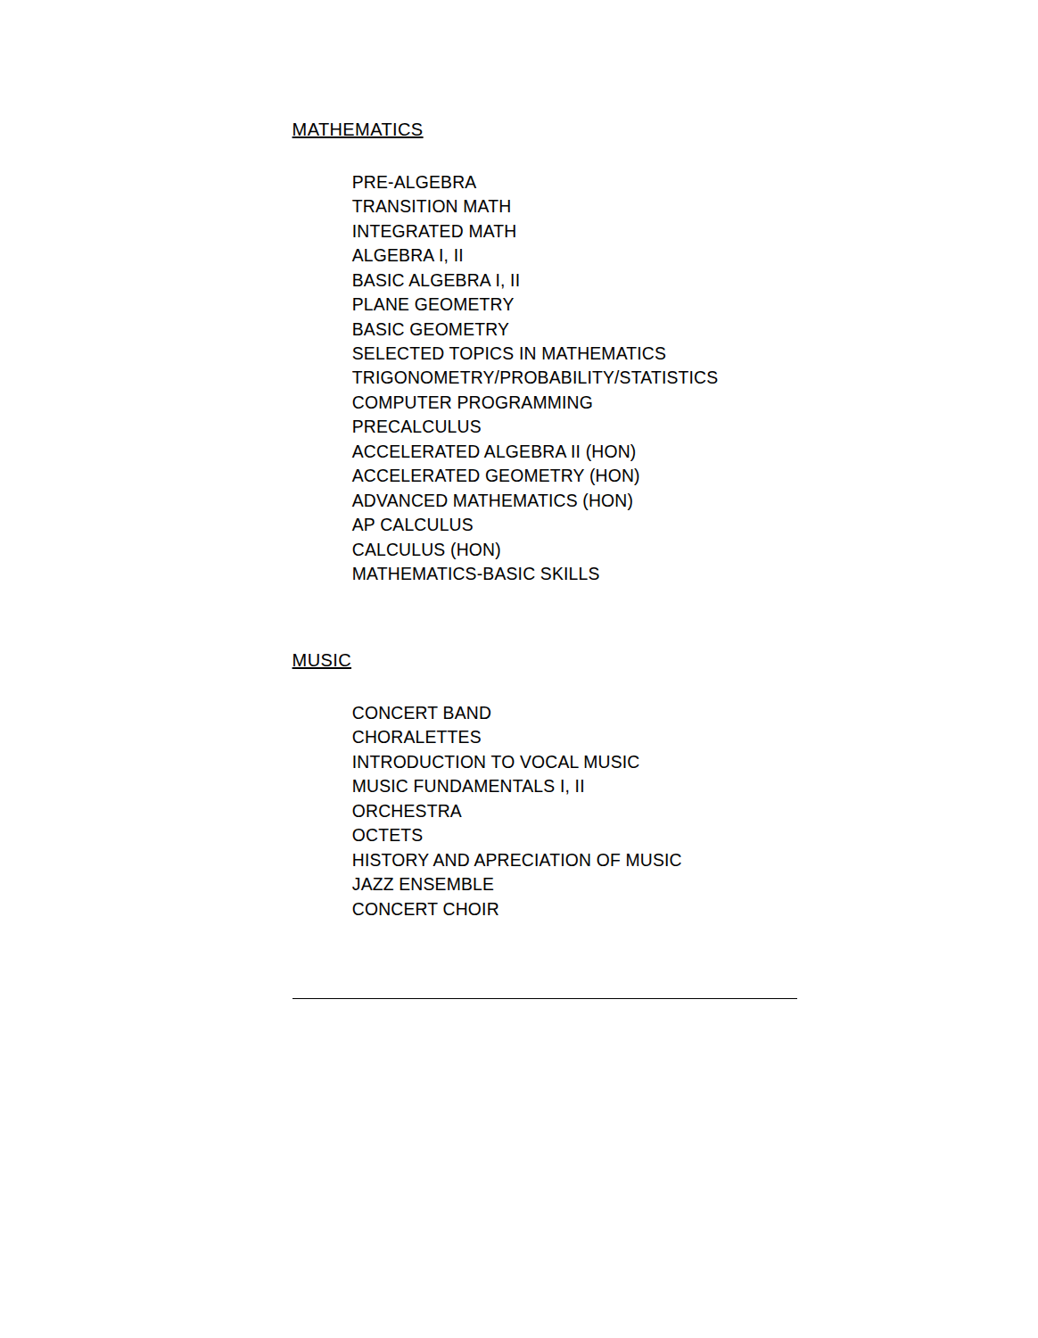MATHEMATICS
PRE-ALGEBRA
TRANSITION MATH
INTEGRATED MATH
ALGEBRA I, II
BASIC ALGEBRA I, II
PLANE GEOMETRY
BASIC GEOMETRY
SELECTED TOPICS IN MATHEMATICS
TRIGONOMETRY/PROBABILITY/STATISTICS
COMPUTER PROGRAMMING
PRECALCULUS
ACCELERATED ALGEBRA II (HON)
ACCELERATED GEOMETRY (HON)
ADVANCED MATHEMATICS (HON)
AP CALCULUS
CALCULUS (HON)
MATHEMATICS-BASIC SKILLS
MUSIC
CONCERT BAND
CHORALETTES
INTRODUCTION TO VOCAL MUSIC
MUSIC FUNDAMENTALS I, II
ORCHESTRA
OCTETS
HISTORY AND APRECIATION OF MUSIC
JAZZ ENSEMBLE
CONCERT CHOIR